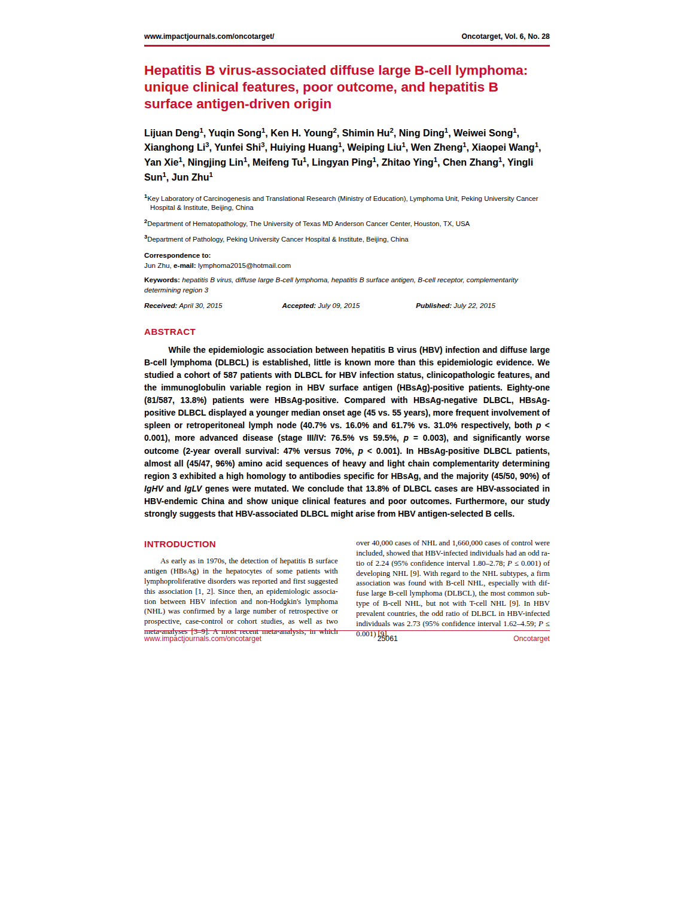www.impactjournals.com/oncotarget/
Oncotarget, Vol. 6, No. 28
Hepatitis B virus-associated diffuse large B-cell lymphoma: unique clinical features, poor outcome, and hepatitis B surface antigen-driven origin
Lijuan Deng1, Yuqin Song1, Ken H. Young2, Shimin Hu2, Ning Ding1, Weiwei Song1, Xianghong Li3, Yunfei Shi3, Huiying Huang1, Weiping Liu1, Wen Zheng1, Xiaopei Wang1, Yan Xie1, Ningjing Lin1, Meifeng Tu1, Lingyan Ping1, Zhitao Ying1, Chen Zhang1, Yingli Sun1, Jun Zhu1
1Key Laboratory of Carcinogenesis and Translational Research (Ministry of Education), Lymphoma Unit, Peking University Cancer Hospital & Institute, Beijing, China
2Department of Hematopathology, The University of Texas MD Anderson Cancer Center, Houston, TX, USA
3Department of Pathology, Peking University Cancer Hospital & Institute, Beijing, China
Correspondence to:
Jun Zhu, e-mail: lymphoma2015@hotmail.com
Keywords: hepatitis B virus, diffuse large B-cell lymphoma, hepatitis B surface antigen, B-cell receptor, complementarity determining region 3
Received: April 30, 2015 Accepted: July 09, 2015 Published: July 22, 2015
ABSTRACT
While the epidemiologic association between hepatitis B virus (HBV) infection and diffuse large B-cell lymphoma (DLBCL) is established, little is known more than this epidemiologic evidence. We studied a cohort of 587 patients with DLBCL for HBV infection status, clinicopathologic features, and the immunoglobulin variable region in HBV surface antigen (HBsAg)-positive patients. Eighty-one (81/587, 13.8%) patients were HBsAg-positive. Compared with HBsAg-negative DLBCL, HBsAg-positive DLBCL displayed a younger median onset age (45 vs. 55 years), more frequent involvement of spleen or retroperitoneal lymph node (40.7% vs. 16.0% and 61.7% vs. 31.0% respectively, both p < 0.001), more advanced disease (stage III/IV: 76.5% vs 59.5%, p = 0.003), and significantly worse outcome (2-year overall survival: 47% versus 70%, p < 0.001). In HBsAg-positive DLBCL patients, almost all (45/47, 96%) amino acid sequences of heavy and light chain complementarity determining region 3 exhibited a high homology to antibodies specific for HBsAg, and the majority (45/50, 90%) of IgHV and IgLV genes were mutated. We conclude that 13.8% of DLBCL cases are HBV-associated in HBV-endemic China and show unique clinical features and poor outcomes. Furthermore, our study strongly suggests that HBV-associated DLBCL might arise from HBV antigen-selected B cells.
INTRODUCTION
As early as in 1970s, the detection of hepatitis B surface antigen (HBsAg) in the hepatocytes of some patients with lymphoproliferative disorders was reported and first suggested this association [1, 2]. Since then, an epidemiologic association between HBV infection and non-Hodgkin's lymphoma (NHL) was confirmed by a large number of retrospective or prospective, case-control or cohort studies, as well as two meta-analyses [3–9]. A most recent meta-analysis, in which over 40,000 cases of NHL and 1,660,000 cases of control were included, showed that HBV-infected individuals had an odd ratio of 2.24 (95% confidence interval 1.80–2.78; P ≤ 0.001) of developing NHL [9]. With regard to the NHL subtypes, a firm association was found with B-cell NHL, especially with diffuse large B-cell lymphoma (DLBCL), the most common subtype of B-cell NHL, but not with T-cell NHL [9]. In HBV prevalent countries, the odd ratio of DLBCL in HBV-infected individuals was 2.73 (95% confidence interval 1.62–4.59; P ≤ 0.001) [9].
www.impactjournals.com/oncotarget
25061
Oncotarget